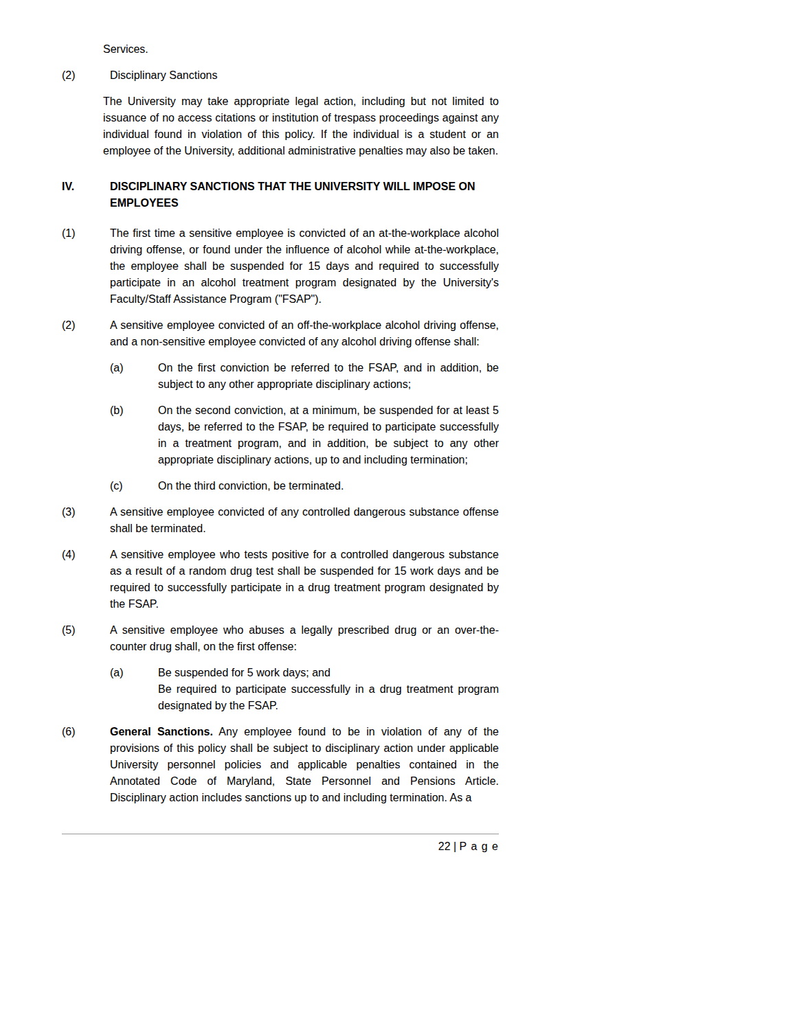Services.
(2)
Disciplinary Sanctions
The University may take appropriate legal action, including but not limited to issuance of no access citations or institution of trespass proceedings against any individual found in violation of this policy. If the individual is a student or an employee of the University, additional administrative penalties may also be taken.
IV.
DISCIPLINARY SANCTIONS THAT THE UNIVERSITY WILL IMPOSE ON EMPLOYEES
(1)
The first time a sensitive employee is convicted of an at-the-workplace alcohol driving offense, or found under the influence of alcohol while at-the-workplace, the employee shall be suspended for 15 days and required to successfully participate in an alcohol treatment program designated by the University's Faculty/Staff Assistance Program ("FSAP").
(2)
A sensitive employee convicted of an off-the-workplace alcohol driving offense, and a non-sensitive employee convicted of any alcohol driving offense shall:
(a)
On the first conviction be referred to the FSAP, and in addition, be subject to any other appropriate disciplinary actions;
(b)
On the second conviction, at a minimum, be suspended for at least 5 days, be referred to the FSAP, be required to participate successfully in a treatment program, and in addition, be subject to any other appropriate disciplinary actions, up to and including termination;
(c)
On the third conviction, be terminated.
(3)
A sensitive employee convicted of any controlled dangerous substance offense shall be terminated.
(4)
A sensitive employee who tests positive for a controlled dangerous substance as a result of a random drug test shall be suspended for 15 work days and be required to successfully participate in a drug treatment program designated by the FSAP.
(5)
A sensitive employee who abuses a legally prescribed drug or an over-the-counter drug shall, on the first offense:
(a)
Be suspended for 5 work days; and
Be required to participate successfully in a drug treatment program designated by the FSAP.
(6)
General Sanctions. Any employee found to be in violation of any of the provisions of this policy shall be subject to disciplinary action under applicable University personnel policies and applicable penalties contained in the Annotated Code of Maryland, State Personnel and Pensions Article. Disciplinary action includes sanctions up to and including termination. As a
22 | P a g e